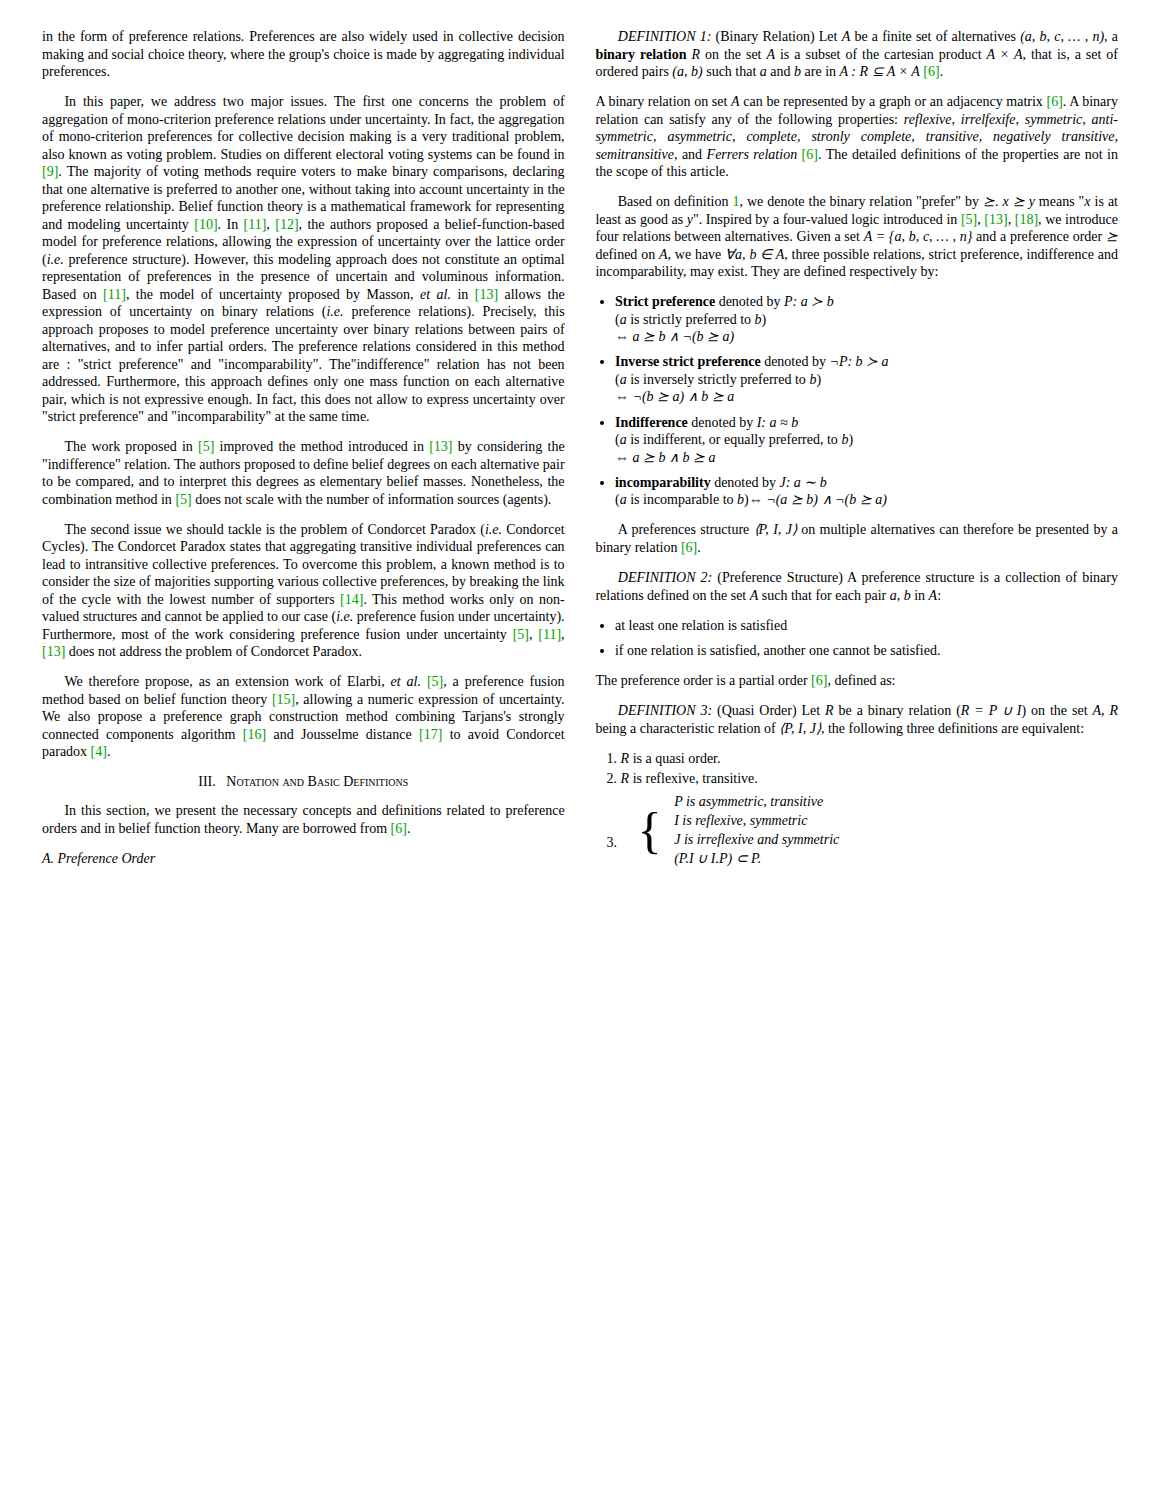in the form of preference relations. Preferences are also widely used in collective decision making and social choice theory, where the group's choice is made by aggregating individual preferences.
In this paper, we address two major issues. The first one concerns the problem of aggregation of mono-criterion preference relations under uncertainty. In fact, the aggregation of mono-criterion preferences for collective decision making is a very traditional problem, also known as voting problem. Studies on different electoral voting systems can be found in [9]. The majority of voting methods require voters to make binary comparisons, declaring that one alternative is preferred to another one, without taking into account uncertainty in the preference relationship. Belief function theory is a mathematical framework for representing and modeling uncertainty [10]. In [11], [12], the authors proposed a belief-function-based model for preference relations, allowing the expression of uncertainty over the lattice order (i.e. preference structure). However, this modeling approach does not constitute an optimal representation of preferences in the presence of uncertain and voluminous information. Based on [11], the model of uncertainty proposed by Masson, et al. in [13] allows the expression of uncertainty on binary relations (i.e. preference relations). Precisely, this approach proposes to model preference uncertainty over binary relations between pairs of alternatives, and to infer partial orders. The preference relations considered in this method are : "strict preference" and "incomparability". The"indifference" relation has not been addressed. Furthermore, this approach defines only one mass function on each alternative pair, which is not expressive enough. In fact, this does not allow to express uncertainty over "strict preference" and "incomparability" at the same time.
The work proposed in [5] improved the method introduced in [13] by considering the "indifference" relation. The authors proposed to define belief degrees on each alternative pair to be compared, and to interpret this degrees as elementary belief masses. Nonetheless, the combination method in [5] does not scale with the number of information sources (agents).
The second issue we should tackle is the problem of Condorcet Paradox (i.e. Condorcet Cycles). The Condorcet Paradox states that aggregating transitive individual preferences can lead to intransitive collective preferences. To overcome this problem, a known method is to consider the size of majorities supporting various collective preferences, by breaking the link of the cycle with the lowest number of supporters [14]. This method works only on non-valued structures and cannot be applied to our case (i.e. preference fusion under uncertainty). Furthermore, most of the work considering preference fusion under uncertainty [5], [11], [13] does not address the problem of Condorcet Paradox.
We therefore propose, as an extension work of Elarbi, et al. [5], a preference fusion method based on belief function theory [15], allowing a numeric expression of uncertainty. We also propose a preference graph construction method combining Tarjans's strongly connected components algorithm [16] and Jousselme distance [17] to avoid Condorcet paradox [4].
III. Notation and Basic Definitions
In this section, we present the necessary concepts and definitions related to preference orders and in belief function theory. Many are borrowed from [6].
A. Preference Order
DEFINITION 1: (Binary Relation) Let A be a finite set of alternatives (a, b, c, … , n), a binary relation R on the set A is a subset of the cartesian product A × A, that is, a set of ordered pairs (a, b) such that a and b are in A : R ⊆ A × A [6].
A binary relation on set A can be represented by a graph or an adjacency matrix [6]. A binary relation can satisfy any of the following properties: reflexive, irrelfexife, symmetric, anti-symmetric, asymmetric, complete, stronly complete, transitive, negatively transitive, semitransitive, and Ferrers relation [6]. The detailed definitions of the properties are not in the scope of this article.
Based on definition 1, we denote the binary relation "prefer" by ⪰. x ⪰ y means "x is at least as good as y". Inspired by a four-valued logic introduced in [5], [13], [18], we introduce four relations between alternatives. Given a set A = {a, b, c, … , n} and a preference order ⪰ defined on A, we have ∀a, b ∈ A, three possible relations, strict preference, indifference and incomparability, may exist. They are defined respectively by:
Strict preference denoted by P: a ≻ b
(a is strictly preferred to b)
⇔ a ⪰ b ∧ ¬(b ⪰ a)
Inverse strict preference denoted by ¬P: b ≻ a
(a is inversely strictly preferred to b)
⇔ ¬(b ⪰ a) ∧ b ⪰ a
Indifference denoted by I: a ≈ b
(a is indifferent, or equally preferred, to b)
⇔ a ⪰ b ∧ b ⪰ a
incomparability denoted by J: a ∼ b
(a is incomparable to b)⇔ ¬(a ⪰ b) ∧ ¬(b ⪰ a)
A preferences structure ⟨P, I, J⟩ on multiple alternatives can therefore be presented by a binary relation [6].
DEFINITION 2: (Preference Structure) A preference structure is a collection of binary relations defined on the set A such that for each pair a, b in A:
at least one relation is satisfied
if one relation is satisfied, another one cannot be satisfied.
The preference order is a partial order [6], defined as:
DEFINITION 3: (Quasi Order) Let R be a binary relation (R = P ∪ I) on the set A, R being a characteristic relation of ⟨P, I, J⟩, the following three definitions are equivalent:
R is a quasi order.
R is reflexive, transitive.
{
P is asymmetric, transitive
I is reflexive, symmetric
J is irreflexive and symmetric
(P.I ∪ I.P) ⊂ P.